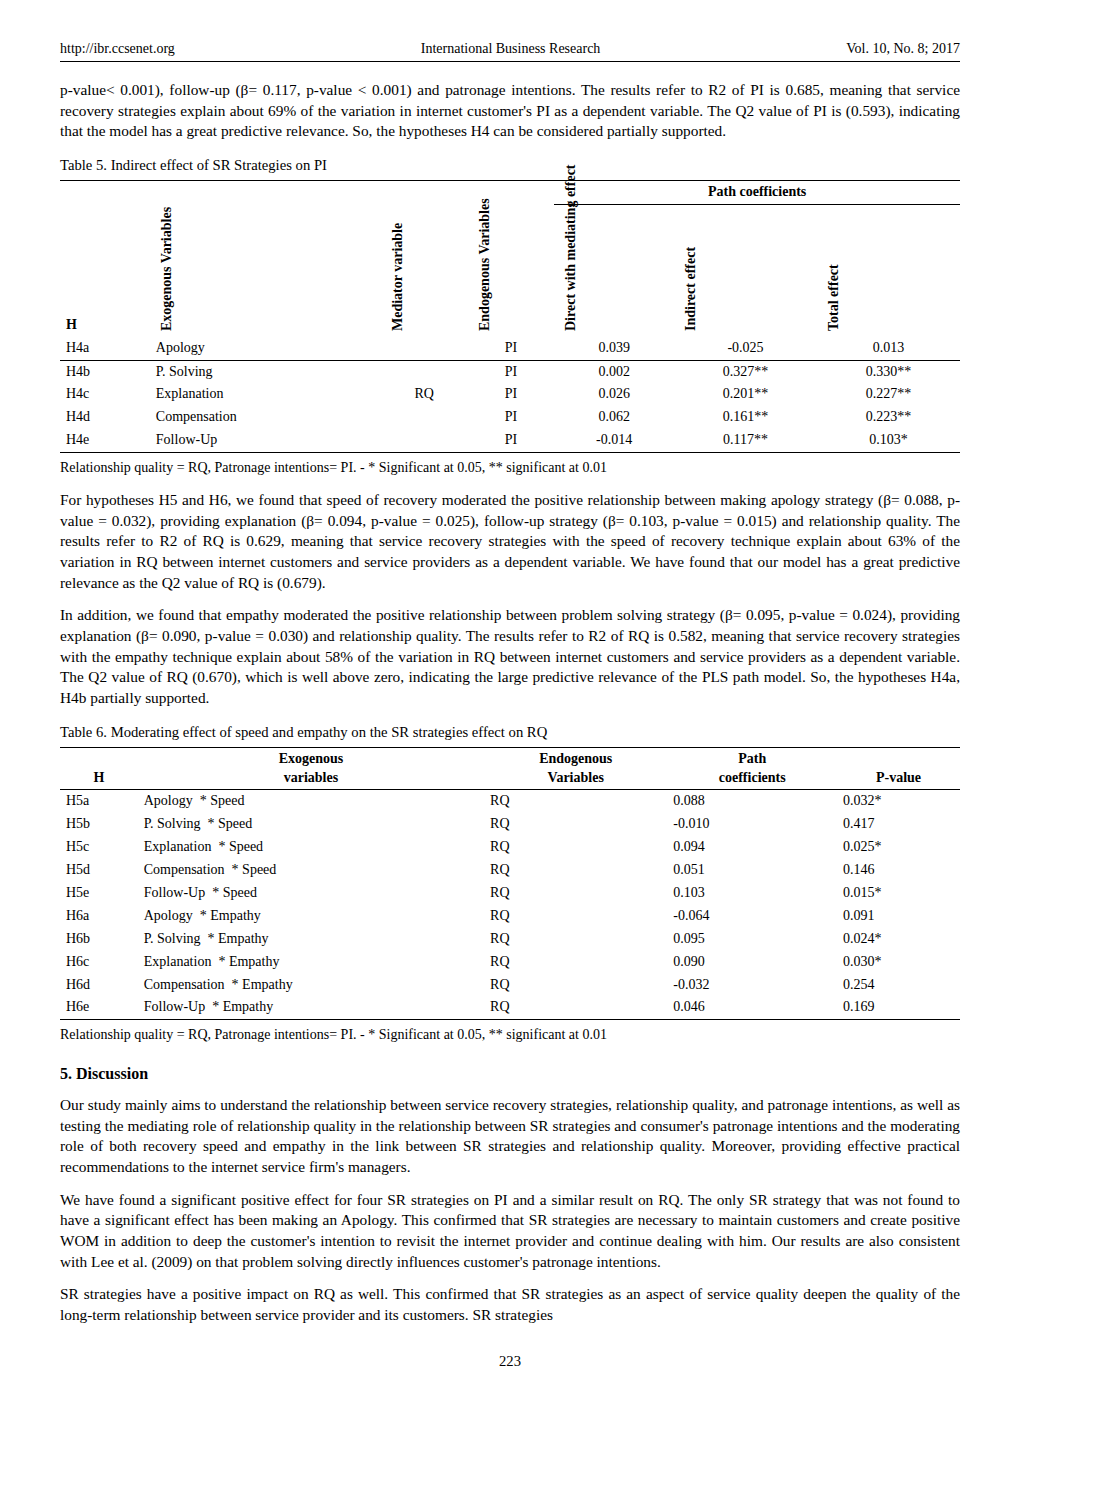http://ibr.ccsenet.org
International Business Research
Vol. 10, No. 8; 2017
p-value< 0.001), follow-up (β= 0.117, p-value < 0.001) and patronage intentions. The results refer to R2 of PI is 0.685, meaning that service recovery strategies explain about 69% of the variation in internet customer's PI as a dependent variable. The Q2 value of PI is (0.593), indicating that the model has a great predictive relevance. So, the hypotheses H4 can be considered partially supported.
Table 5. Indirect effect of SR Strategies on PI
| | Path coefficients |
| --- | --- |
| H | Exogenous Variables | Mediator variable | Endogenous Variables | Direct with mediating effect | Indirect effect | Total effect |
| H4a | Apology | | PI | 0.039 | -0.025 | 0.013 |
| H4b | P. Solving | | PI | 0.002 | 0.327** | 0.330** |
| H4c | Explanation | RQ | PI | 0.026 | 0.201** | 0.227** |
| H4d | Compensation | | PI | 0.062 | 0.161** | 0.223** |
| H4e | Follow-Up | | PI | -0.014 | 0.117** | 0.103* |
Relationship quality = RQ, Patronage intentions= PI. - * Significant at 0.05, ** significant at 0.01
For hypotheses H5 and H6, we found that speed of recovery moderated the positive relationship between making apology strategy (β= 0.088, p-value = 0.032), providing explanation (β= 0.094, p-value = 0.025), follow-up strategy (β= 0.103, p-value = 0.015) and relationship quality. The results refer to R2 of RQ is 0.629, meaning that service recovery strategies with the speed of recovery technique explain about 63% of the variation in RQ between internet customers and service providers as a dependent variable. We have found that our model has a great predictive relevance as the Q2 value of RQ is (0.679).
In addition, we found that empathy moderated the positive relationship between problem solving strategy (β= 0.095, p-value = 0.024), providing explanation (β= 0.090, p-value = 0.030) and relationship quality. The results refer to R2 of RQ is 0.582, meaning that service recovery strategies with the empathy technique explain about 58% of the variation in RQ between internet customers and service providers as a dependent variable. The Q2 value of RQ (0.670), which is well above zero, indicating the large predictive relevance of the PLS path model. So, the hypotheses H4a, H4b partially supported.
Table 6. Moderating effect of speed and empathy on the SR strategies effect on RQ
| H | Exogenous variables | Endogenous Variables | Path coefficients | P-value |
| --- | --- | --- | --- | --- |
| H5a | Apology * Speed | RQ | 0.088 | 0.032* |
| H5b | P. Solving * Speed | RQ | -0.010 | 0.417 |
| H5c | Explanation * Speed | RQ | 0.094 | 0.025* |
| H5d | Compensation * Speed | RQ | 0.051 | 0.146 |
| H5e | Follow-Up * Speed | RQ | 0.103 | 0.015* |
| H6a | Apology * Empathy | RQ | -0.064 | 0.091 |
| H6b | P. Solving * Empathy | RQ | 0.095 | 0.024* |
| H6c | Explanation * Empathy | RQ | 0.090 | 0.030* |
| H6d | Compensation * Empathy | RQ | -0.032 | 0.254 |
| H6e | Follow-Up * Empathy | RQ | 0.046 | 0.169 |
Relationship quality = RQ, Patronage intentions= PI. - * Significant at 0.05, ** significant at 0.01
5. Discussion
Our study mainly aims to understand the relationship between service recovery strategies, relationship quality, and patronage intentions, as well as testing the mediating role of relationship quality in the relationship between SR strategies and consumer's patronage intentions and the moderating role of both recovery speed and empathy in the link between SR strategies and relationship quality. Moreover, providing effective practical recommendations to the internet service firm's managers.
We have found a significant positive effect for four SR strategies on PI and a similar result on RQ. The only SR strategy that was not found to have a significant effect has been making an Apology. This confirmed that SR strategies are necessary to maintain customers and create positive WOM in addition to deep the customer's intention to revisit the internet provider and continue dealing with him. Our results are also consistent with Lee et al. (2009) on that problem solving directly influences customer's patronage intentions.
SR strategies have a positive impact on RQ as well. This confirmed that SR strategies as an aspect of service quality deepen the quality of the long-term relationship between service provider and its customers. SR strategies
223